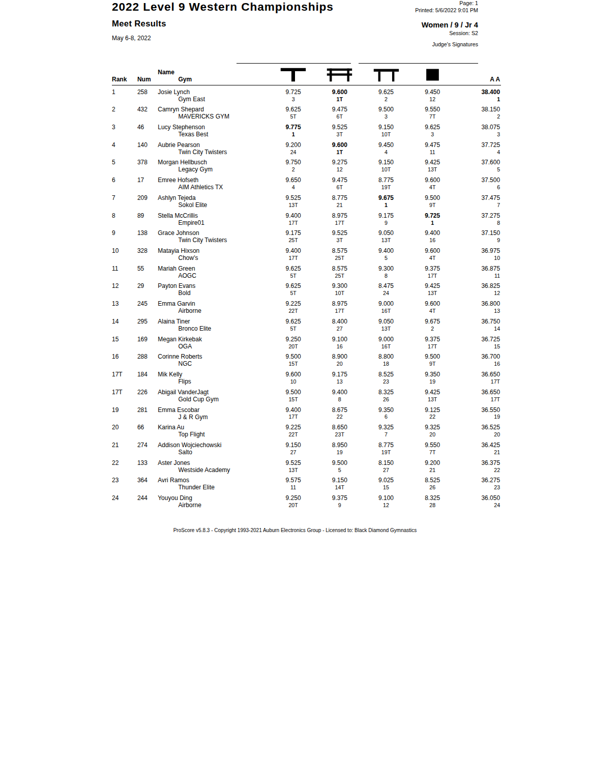2022 Level 9 Western Championships
Meet Results
May 6-8, 2022
Page: 1
Printed: 5/6/2022 9:01 PM
Women / 9 / Jr 4
Session: S2
Judge's Signatures
| Rank | Num | Name Gym | | | | | A A |
| --- | --- | --- | --- | --- | --- | --- | --- |
| 1 | 258 | Josie Lynch Gym East | 9.725 3 | 9.600 1T | 9.625 2 | 9.450 12 | 38.400 1 |
| 2 | 432 | Camryn Shepard MAVERICKS GYM | 9.625 5T | 9.475 6T | 9.500 3 | 9.550 7T | 38.150 2 |
| 3 | 46 | Lucy Stephenson Texas Best | 9.775 1 | 9.525 3T | 9.150 10T | 9.625 3 | 38.075 3 |
| 4 | 140 | Aubrie Pearson Twin City Twisters | 9.200 24 | 9.600 1T | 9.450 4 | 9.475 11 | 37.725 4 |
| 5 | 378 | Morgan Hellbusch Legacy Gym | 9.750 2 | 9.275 12 | 9.150 10T | 9.425 13T | 37.600 5 |
| 6 | 17 | Emree Hofseth AIM Athletics TX | 9.650 4 | 9.475 6T | 8.775 19T | 9.600 4T | 37.500 6 |
| 7 | 209 | Ashlyn Tejeda Sokol Elite | 9.525 13T | 8.775 21 | 9.675 1 | 9.500 9T | 37.475 7 |
| 8 | 89 | Stella McCrillis Empire01 | 9.400 17T | 8.975 17T | 9.175 9 | 9.725 1 | 37.275 8 |
| 9 | 138 | Grace Johnson Twin City Twisters | 9.175 25T | 9.525 3T | 9.050 13T | 9.400 16 | 37.150 9 |
| 10 | 328 | Matayia Hixson Chow's | 9.400 17T | 8.575 25T | 9.400 5 | 9.600 4T | 36.975 10 |
| 11 | 55 | Mariah Green AOGC | 9.625 5T | 8.575 25T | 9.300 8 | 9.375 17T | 36.875 11 |
| 12 | 29 | Payton Evans Bold | 9.625 5T | 9.300 10T | 8.475 24 | 9.425 13T | 36.825 12 |
| 13 | 245 | Emma Garvin Airborne | 9.225 22T | 8.975 17T | 9.000 16T | 9.600 4T | 36.800 13 |
| 14 | 295 | Alaina Tiner Bronco Elite | 9.625 5T | 8.400 27 | 9.050 13T | 9.675 2 | 36.750 14 |
| 15 | 169 | Megan Kirkebak OGA | 9.250 20T | 9.100 16 | 9.000 16T | 9.375 17T | 36.725 15 |
| 16 | 288 | Corinne Roberts NGC | 9.500 15T | 8.900 20 | 8.800 18 | 9.500 9T | 36.700 16 |
| 17T | 184 | Mik Kelly Flips | 9.600 10 | 9.175 13 | 8.525 23 | 9.350 19 | 36.650 17T |
| 17T | 226 | Abigail VanderJagt Gold Cup Gym | 9.500 15T | 9.400 8 | 8.325 26 | 9.425 13T | 36.650 17T |
| 19 | 281 | Emma Escobar J & R Gym | 9.400 17T | 8.675 22 | 9.350 6 | 9.125 22 | 36.550 19 |
| 20 | 66 | Karina Au Top Flight | 9.225 22T | 8.650 23T | 9.325 7 | 9.325 20 | 36.525 20 |
| 21 | 274 | Addison Wojciechowski Salto | 9.150 27 | 8.950 19 | 8.775 19T | 9.550 7T | 36.425 21 |
| 22 | 133 | Aster Jones Westside Academy | 9.525 13T | 9.500 5 | 8.150 27 | 9.200 21 | 36.375 22 |
| 23 | 364 | Avri Ramos Thunder Elite | 9.575 11 | 9.150 14T | 9.025 15 | 8.525 26 | 36.275 23 |
| 24 | 244 | Youyou Ding Airborne | 9.250 20T | 9.375 9 | 9.100 12 | 8.325 28 | 36.050 24 |
ProScore v5.8.3 - Copyright 1993-2021 Auburn Electronics Group - Licensed to: Black Diamond Gymnastics